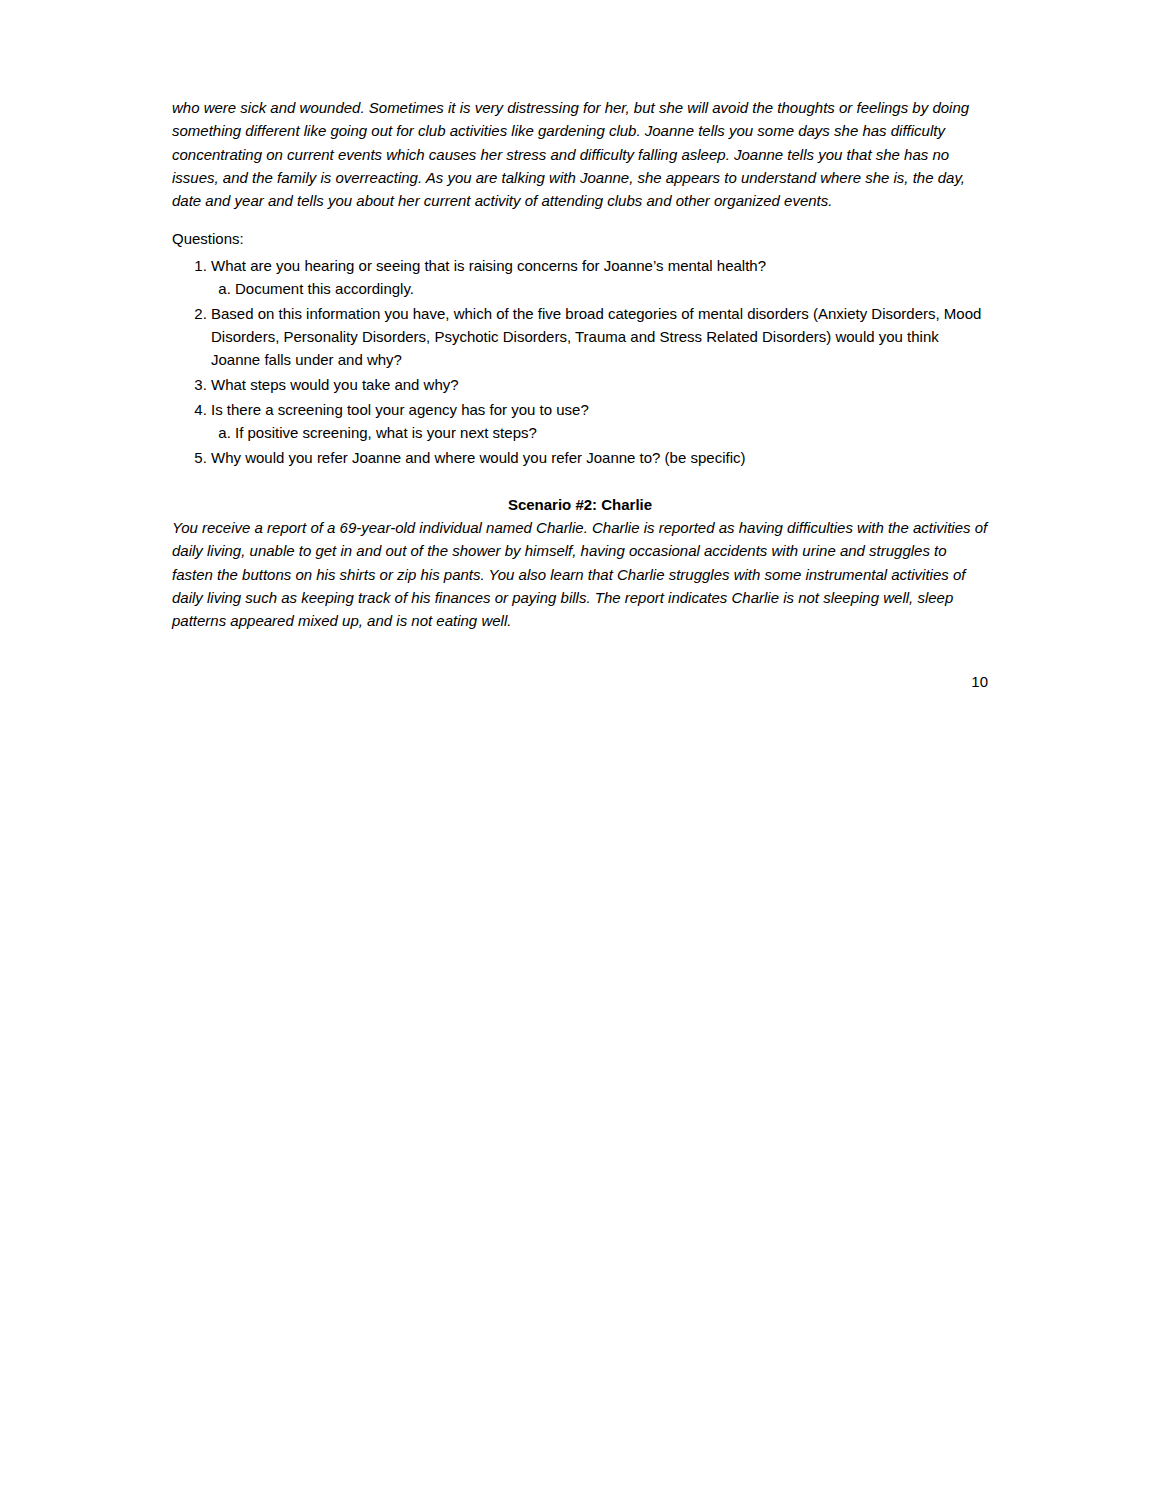who were sick and wounded. Sometimes it is very distressing for her, but she will avoid the thoughts or feelings by doing something different like going out for club activities like gardening club. Joanne tells you some days she has difficulty concentrating on current events which causes her stress and difficulty falling asleep. Joanne tells you that she has no issues, and the family is overreacting. As you are talking with Joanne, she appears to understand where she is, the day, date and year and tells you about her current activity of attending clubs and other organized events.
Questions:
What are you hearing or seeing that is raising concerns for Joanne’s mental health?
Document this accordingly.
Based on this information you have, which of the five broad categories of mental disorders (Anxiety Disorders, Mood Disorders, Personality Disorders, Psychotic Disorders, Trauma and Stress Related Disorders) would you think Joanne falls under and why?
What steps would you take and why?
Is there a screening tool your agency has for you to use?
If positive screening, what is your next steps?
Why would you refer Joanne and where would you refer Joanne to? (be specific)
Scenario #2: Charlie
You receive a report of a 69-year-old individual named Charlie. Charlie is reported as having difficulties with the activities of daily living, unable to get in and out of the shower by himself, having occasional accidents with urine and struggles to fasten the buttons on his shirts or zip his pants. You also learn that Charlie struggles with some instrumental activities of daily living such as keeping track of his finances or paying bills. The report indicates Charlie is not sleeping well, sleep patterns appeared mixed up, and is not eating well.
10